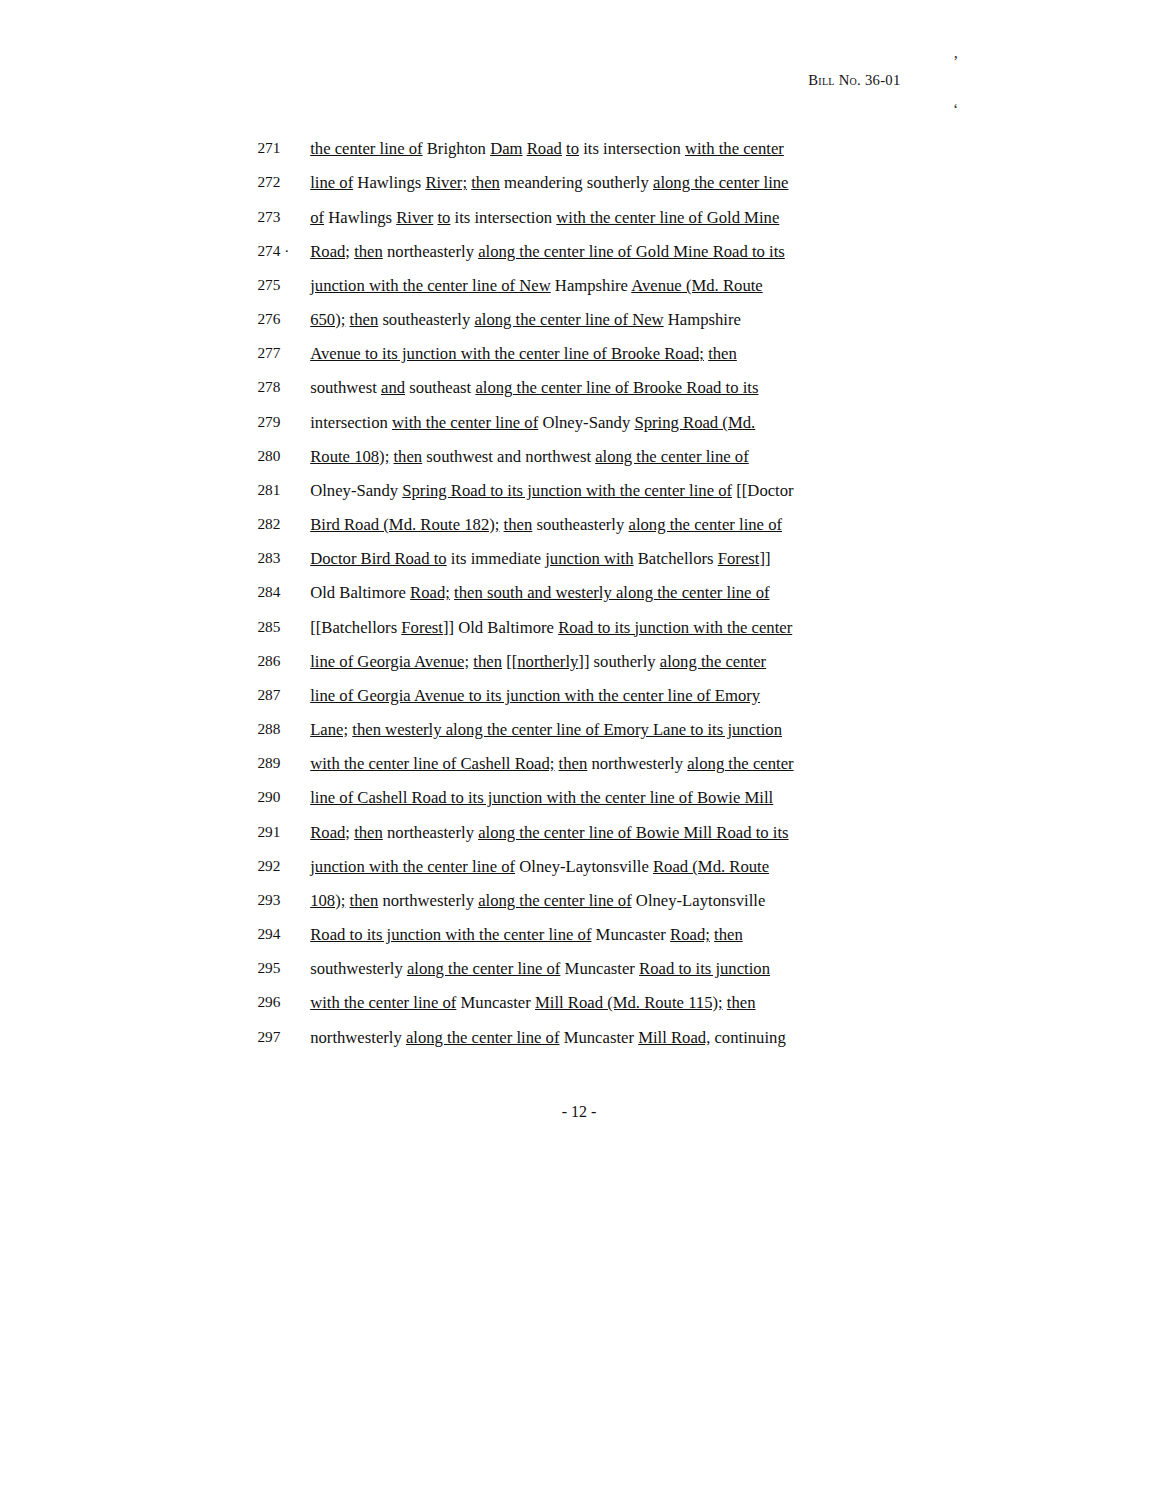’
‘
Bill No. 36-01
| 271 | the center line of Brighton Dam Road to its intersection with the center |
| 272 | line of Hawlings River; then meandering southerly along the center line |
| 273 | of Hawlings River to its intersection with the center line of Gold Mine |
| 274 · | Road; then northeasterly along the center line of Gold Mine Road to its |
| 275 | junction with the center line of New Hampshire Avenue (Md. Route |
| 276 | 650); then southeasterly along the center line of New Hampshire |
| 277 | Avenue to its junction with the center line of Brooke Road; then |
| 278 | southwest and southeast along the center line of Brooke Road to its |
| 279 | intersection with the center line of Olney-Sandy Spring Road (Md. |
| 280 | Route 108); then southwest and northwest along the center line of |
| 281 | Olney-Sandy Spring Road to its junction with the center line of [[Doctor |
| 282 | Bird Road (Md. Route 182); then southeasterly along the center line of |
| 283 | Doctor Bird Road to its immediate junction with Batchellors Forest ]] |
| 284 | Old Baltimore Road; then south and westerly along the center line of |
| 285 | [[Batchellors Forest ]] Old Baltimore Road to its junction with the center |
| 286 | line of Georgia Avenue; then [[ northerly ]] southerly along the center |
| 287 | line of Georgia Avenue to its junction with the center line of Emory |
| 288 | Lane; then westerly along the center line of Emory Lane to its junction |
| 289 | with the center line of Cashell Road; then northwesterly along the center |
| 290 | line of Cashell Road to its junction with the center line of Bowie Mill |
| 291 | Road; then northeasterly along the center line of Bowie Mill Road to its |
| 292 | junction with the center line of Olney-Laytonsville Road (Md. Route |
| 293 | 108); then northwesterly along the center line of Olney-Laytonsville |
| 294 | Road to its junction with the center line of Muncaster Road; then |
| 295 | southwesterly along the center line of Muncaster Road to its junction |
| 296 | with the center line of Muncaster Mill Road (Md. Route 115); then |
| 297 | northwesterly along the center line of Muncaster Mill Road, continuing |
- 12 -